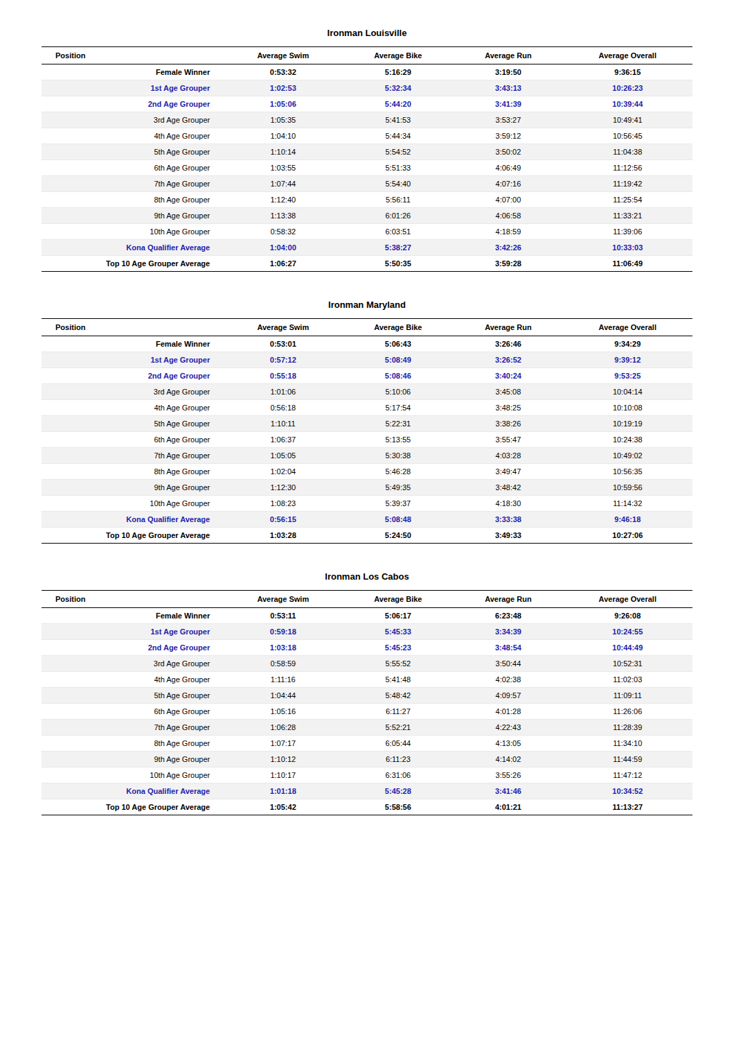Ironman Louisville
| Position | Average Swim | Average Bike | Average Run | Average Overall |
| --- | --- | --- | --- | --- |
| Female Winner | 0:53:32 | 5:16:29 | 3:19:50 | 9:36:15 |
| 1st Age Grouper | 1:02:53 | 5:32:34 | 3:43:13 | 10:26:23 |
| 2nd Age Grouper | 1:05:06 | 5:44:20 | 3:41:39 | 10:39:44 |
| 3rd Age Grouper | 1:05:35 | 5:41:53 | 3:53:27 | 10:49:41 |
| 4th Age Grouper | 1:04:10 | 5:44:34 | 3:59:12 | 10:56:45 |
| 5th Age Grouper | 1:10:14 | 5:54:52 | 3:50:02 | 11:04:38 |
| 6th Age Grouper | 1:03:55 | 5:51:33 | 4:06:49 | 11:12:56 |
| 7th Age Grouper | 1:07:44 | 5:54:40 | 4:07:16 | 11:19:42 |
| 8th Age Grouper | 1:12:40 | 5:56:11 | 4:07:00 | 11:25:54 |
| 9th Age Grouper | 1:13:38 | 6:01:26 | 4:06:58 | 11:33:21 |
| 10th Age Grouper | 0:58:32 | 6:03:51 | 4:18:59 | 11:39:06 |
| Kona Qualifier Average | 1:04:00 | 5:38:27 | 3:42:26 | 10:33:03 |
| Top 10 Age Grouper Average | 1:06:27 | 5:50:35 | 3:59:28 | 11:06:49 |
Ironman Maryland
| Position | Average Swim | Average Bike | Average Run | Average Overall |
| --- | --- | --- | --- | --- |
| Female Winner | 0:53:01 | 5:06:43 | 3:26:46 | 9:34:29 |
| 1st Age Grouper | 0:57:12 | 5:08:49 | 3:26:52 | 9:39:12 |
| 2nd Age Grouper | 0:55:18 | 5:08:46 | 3:40:24 | 9:53:25 |
| 3rd Age Grouper | 1:01:06 | 5:10:06 | 3:45:08 | 10:04:14 |
| 4th Age Grouper | 0:56:18 | 5:17:54 | 3:48:25 | 10:10:08 |
| 5th Age Grouper | 1:10:11 | 5:22:31 | 3:38:26 | 10:19:19 |
| 6th Age Grouper | 1:06:37 | 5:13:55 | 3:55:47 | 10:24:38 |
| 7th Age Grouper | 1:05:05 | 5:30:38 | 4:03:28 | 10:49:02 |
| 8th Age Grouper | 1:02:04 | 5:46:28 | 3:49:47 | 10:56:35 |
| 9th Age Grouper | 1:12:30 | 5:49:35 | 3:48:42 | 10:59:56 |
| 10th Age Grouper | 1:08:23 | 5:39:37 | 4:18:30 | 11:14:32 |
| Kona Qualifier Average | 0:56:15 | 5:08:48 | 3:33:38 | 9:46:18 |
| Top 10 Age Grouper Average | 1:03:28 | 5:24:50 | 3:49:33 | 10:27:06 |
Ironman Los Cabos
| Position | Average Swim | Average Bike | Average Run | Average Overall |
| --- | --- | --- | --- | --- |
| Female Winner | 0:53:11 | 5:06:17 | 6:23:48 | 9:26:08 |
| 1st Age Grouper | 0:59:18 | 5:45:33 | 3:34:39 | 10:24:55 |
| 2nd Age Grouper | 1:03:18 | 5:45:23 | 3:48:54 | 10:44:49 |
| 3rd Age Grouper | 0:58:59 | 5:55:52 | 3:50:44 | 10:52:31 |
| 4th Age Grouper | 1:11:16 | 5:41:48 | 4:02:38 | 11:02:03 |
| 5th Age Grouper | 1:04:44 | 5:48:42 | 4:09:57 | 11:09:11 |
| 6th Age Grouper | 1:05:16 | 6:11:27 | 4:01:28 | 11:26:06 |
| 7th Age Grouper | 1:06:28 | 5:52:21 | 4:22:43 | 11:28:39 |
| 8th Age Grouper | 1:07:17 | 6:05:44 | 4:13:05 | 11:34:10 |
| 9th Age Grouper | 1:10:12 | 6:11:23 | 4:14:02 | 11:44:59 |
| 10th Age Grouper | 1:10:17 | 6:31:06 | 3:55:26 | 11:47:12 |
| Kona Qualifier Average | 1:01:18 | 5:45:28 | 3:41:46 | 10:34:52 |
| Top 10 Age Grouper Average | 1:05:42 | 5:58:56 | 4:01:21 | 11:13:27 |